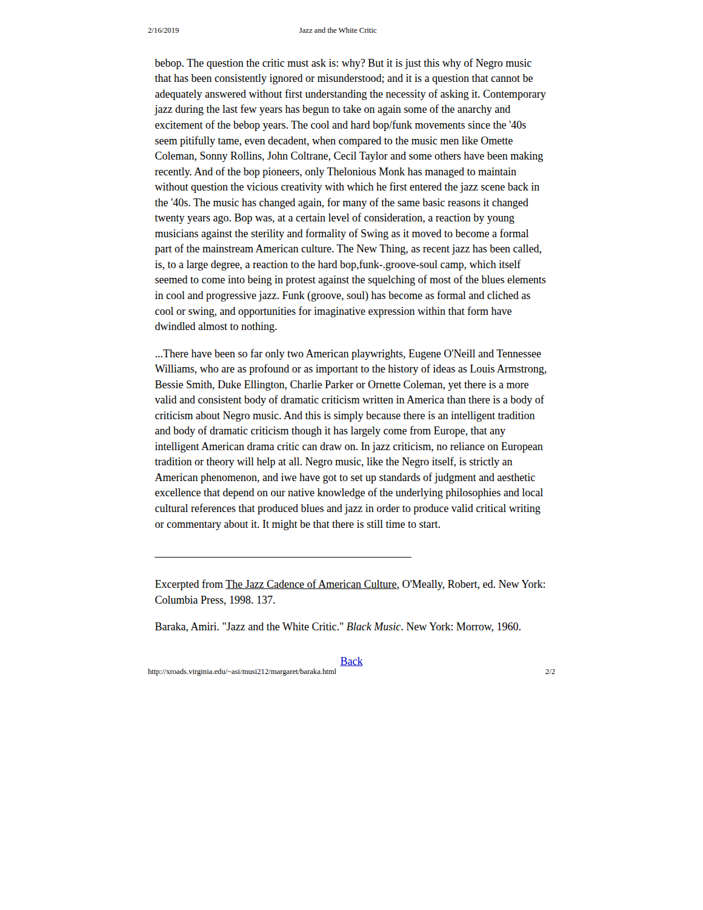2/16/2019
Jazz and the White Critic
bebop. The question the critic must ask is: why? But it is just this why of Negro music that has been consistently ignored or misunderstood; and it is a question that cannot be adequately answered without first understanding the necessity of asking it. Contemporary jazz during the last few years has begun to take on again some of the anarchy and excitement of the bebop years. The cool and hard bop/funk movements since the '40s seem pitifully tame, even decadent, when compared to the music men like Omette Coleman, Sonny Rollins, John Coltrane, Cecil Taylor and some others have been making recently. And of the bop pioneers, only Thelonious Monk has managed to maintain without question the vicious creativity with which he first entered the jazz scene back in the '40s. The music has changed again, for many of the same basic reasons it changed twenty years ago. Bop was, at a certain level of consideration, a reaction by young musicians against the sterility and formality of Swing as it moved to become a formal part of the mainstream American culture. The New Thing, as recent jazz has been called, is, to a large degree, a reaction to the hard bop,funk-.groove-soul camp, which itself seemed to come into being in protest against the squelching of most of the blues elements in cool and progressive jazz. Funk (groove, soul) has become as formal and cliched as cool or swing, and opportunities for imaginative expression within that form have dwindled almost to nothing.
...There have been so far only two American playwrights, Eugene O'Neill and Tennessee Williams, who are as profound or as important to the history of ideas as Louis Armstrong, Bessie Smith, Duke Ellington, Charlie Parker or Ornette Coleman, yet there is a more valid and consistent body of dramatic criticism written in America than there is a body of criticism about Negro music. And this is simply because there is an intelligent tradition and body of dramatic criticism though it has largely come from Europe, that any intelligent American drama critic can draw on. In jazz criticism, no reliance on European tradition or theory will help at all. Negro music, like the Negro itself, is strictly an American phenomenon, and iwe have got to set up standards of judgment and aesthetic excellence that depend on our native knowledge of the underlying philosophies and local cultural references that produced blues and jazz in order to produce valid critical writing or commentary about it. It might be that there is still time to start.
_______________________________________________
Excerpted from The Jazz Cadence of American Culture, O'Meally, Robert, ed. New York: Columbia Press, 1998. 137.
Baraka, Amiri. "Jazz and the White Critic." Black Music. New York: Morrow, 1960.
Back
http://xroads.virginia.edu/~asi/musi212/margaret/baraka.html
2/2